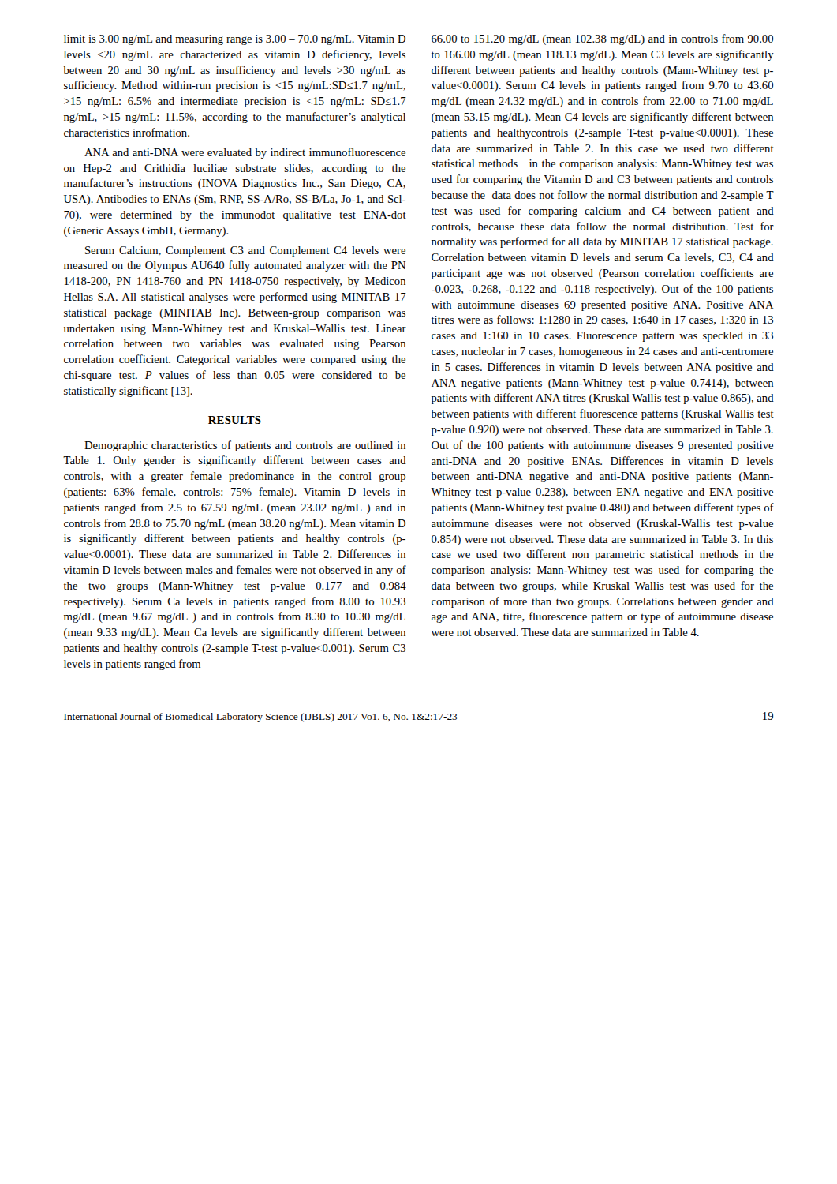limit is 3.00 ng/mL and measuring range is 3.00 – 70.0 ng/mL. Vitamin D levels <20 ng/mL are characterized as vitamin D deficiency, levels between 20 and 30 ng/mL as insufficiency and levels >30 ng/mL as sufficiency. Method within-run precision is <15 ng/mL:SD≤1.7 ng/mL, >15 ng/mL: 6.5% and intermediate precision is <15 ng/mL: SD≤1.7 ng/mL, >15 ng/mL: 11.5%, according to the manufacturer’s analytical characteristics inrofmation.
ANA and anti-DNA were evaluated by indirect immunofluorescence on Hep-2 and Crithidia luciliae substrate slides, according to the manufacturer’s instructions (INOVA Diagnostics Inc., San Diego, CA, USA). Antibodies to ENAs (Sm, RNP, SS-A/Ro, SS-B/La, Jo-1, and Scl-70), were determined by the immunodot qualitative test ENA-dot (Generic Assays GmbH, Germany).
Serum Calcium, Complement C3 and Complement C4 levels were measured on the Olympus AU640 fully automated analyzer with the PN 1418-200, PN 1418-760 and PN 1418-0750 respectively, by Medicon Hellas S.A. All statistical analyses were performed using MINITAB 17 statistical package (MINITAB Inc). Between-group comparison was undertaken using Mann-Whitney test and Kruskal–Wallis test. Linear correlation between two variables was evaluated using Pearson correlation coefficient. Categorical variables were compared using the chi-square test. P values of less than 0.05 were considered to be statistically significant [13].
RESULTS
Demographic characteristics of patients and controls are outlined in Table 1. Only gender is significantly different between cases and controls, with a greater female predominance in the control group (patients: 63% female, controls: 75% female). Vitamin D levels in patients ranged from 2.5 to 67.59 ng/mL (mean 23.02 ng/mL ) and in controls from 28.8 to 75.70 ng/mL (mean 38.20 ng/mL). Mean vitamin D is significantly different between patients and healthy controls (p-value<0.0001). These data are summarized in Table 2. Differences in vitamin D levels between males and females were not observed in any of the two groups (Mann-Whitney test p-value 0.177 and 0.984 respectively). Serum Ca levels in patients ranged from 8.00 to 10.93 mg/dL (mean 9.67 mg/dL ) and in controls from 8.30 to 10.30 mg/dL (mean 9.33 mg/dL). Mean Ca levels are significantly different between patients and healthy controls (2-sample T-test p-value<0.001). Serum C3 levels in patients ranged from
66.00 to 151.20 mg/dL (mean 102.38 mg/dL) and in controls from 90.00 to 166.00 mg/dL (mean 118.13 mg/dL). Mean C3 levels are significantly different between patients and healthy controls (Mann-Whitney test p-value<0.0001). Serum C4 levels in patients ranged from 9.70 to 43.60 mg/dL (mean 24.32 mg/dL) and in controls from 22.00 to 71.00 mg/dL (mean 53.15 mg/dL). Mean C4 levels are significantly different between patients and healthycontrols (2-sample T-test p-value<0.0001). These data are summarized in Table 2. In this case we used two different statistical methods in the comparison analysis: Mann-Whitney test was used for comparing the Vitamin D and C3 between patients and controls because the data does not follow the normal distribution and 2-sample T test was used for comparing calcium and C4 between patient and controls, because these data follow the normal distribution. Test for normality was performed for all data by MINITAB 17 statistical package. Correlation between vitamin D levels and serum Ca levels, C3, C4 and participant age was not observed (Pearson correlation coefficients are -0.023, -0.268, -0.122 and -0.118 respectively). Out of the 100 patients with autoimmune diseases 69 presented positive ANA. Positive ANA titres were as follows: 1:1280 in 29 cases, 1:640 in 17 cases, 1:320 in 13 cases and 1:160 in 10 cases. Fluorescence pattern was speckled in 33 cases, nucleolar in 7 cases, homogeneous in 24 cases and anti-centromere in 5 cases. Differences in vitamin D levels between ANA positive and ANA negative patients (Mann-Whitney test p-value 0.7414), between patients with different ANA titres (Kruskal Wallis test p-value 0.865), and between patients with different fluorescence patterns (Kruskal Wallis test p-value 0.920) were not observed. These data are summarized in Table 3. Out of the 100 patients with autoimmune diseases 9 presented positive anti-DNA and 20 positive ENAs. Differences in vitamin D levels between anti-DNA negative and anti-DNA positive patients (Mann-Whitney test p-value 0.238), between ENA negative and ENA positive patients (Mann-Whitney test pvalue 0.480) and between different types of autoimmune diseases were not observed (Kruskal-Wallis test p-value 0.854) were not observed. These data are summarized in Table 3. In this case we used two different non parametric statistical methods in the comparison analysis: Mann-Whitney test was used for comparing the data between two groups, while Kruskal Wallis test was used for the comparison of more than two groups. Correlations between gender and age and ANA, titre, fluorescence pattern or type of autoimmune disease were not observed. These data are summarized in Table 4.
International Journal of Biomedical Laboratory Science (IJBLS) 2017 Vo1. 6, No. 1&2:17-23
19